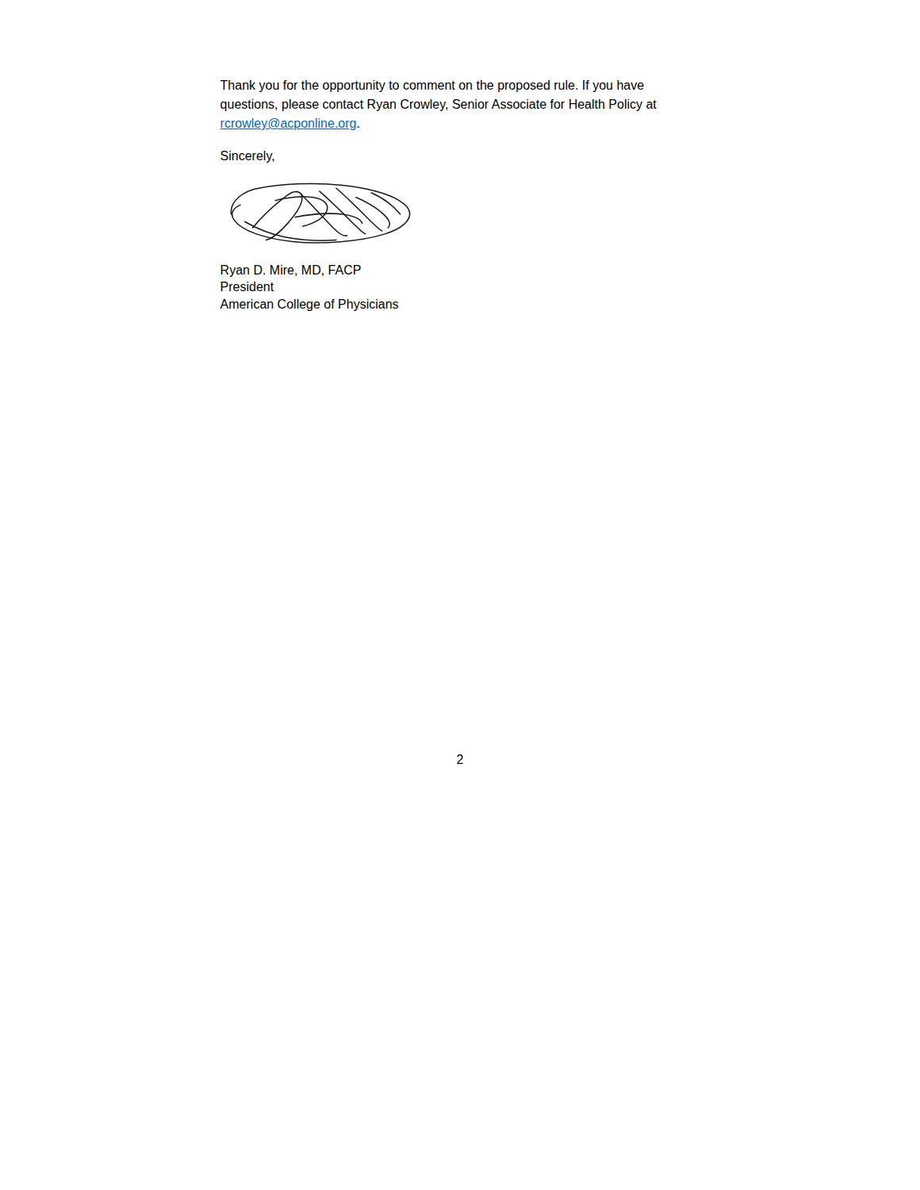Thank you for the opportunity to comment on the proposed rule. If you have questions, please contact Ryan Crowley, Senior Associate for Health Policy at rcrowley@acponline.org.
Sincerely,
Ryan D. Mire, MD, FACP
President
American College of Physicians
2